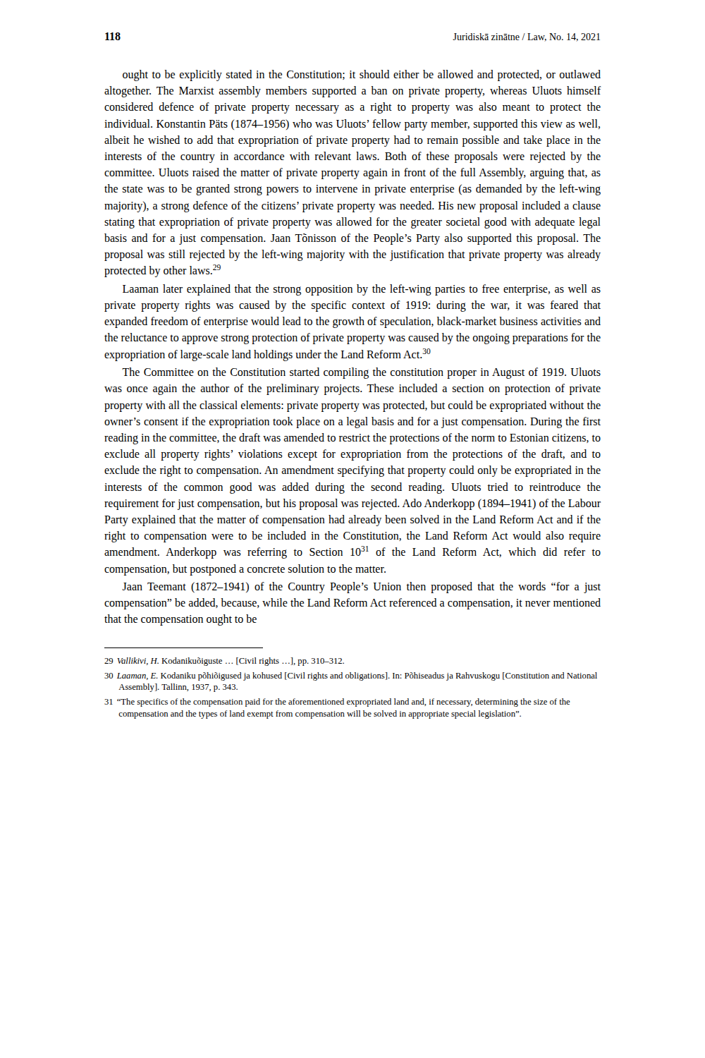118 Juridiskā zinātne / Law, No. 14, 2021
ought to be explicitly stated in the Constitution; it should either be allowed and protected, or outlawed altogether. The Marxist assembly members supported a ban on private property, whereas Uluots himself considered defence of private property necessary as a right to property was also meant to protect the individual. Konstantin Päts (1874–1956) who was Uluots’ fellow party member, supported this view as well, albeit he wished to add that expropriation of private property had to remain possible and take place in the interests of the country in accordance with relevant laws. Both of these proposals were rejected by the committee. Uluots raised the matter of private property again in front of the full Assembly, arguing that, as the state was to be granted strong powers to intervene in private enterprise (as demanded by the left-wing majority), a strong defence of the citizens’ private property was needed. His new proposal included a clause stating that expropriation of private property was allowed for the greater societal good with adequate legal basis and for a just compensation. Jaan Tõnisson of the People’s Party also supported this proposal. The proposal was still rejected by the left-wing majority with the justification that private property was already protected by other laws.29
Laaman later explained that the strong opposition by the left-wing parties to free enterprise, as well as private property rights was caused by the specific context of 1919: during the war, it was feared that expanded freedom of enterprise would lead to the growth of speculation, black-market business activities and the reluctance to approve strong protection of private property was caused by the ongoing preparations for the expropriation of large-scale land holdings under the Land Reform Act.30
The Committee on the Constitution started compiling the constitution proper in August of 1919. Uluots was once again the author of the preliminary projects. These included a section on protection of private property with all the classical elements: private property was protected, but could be expropriated without the owner’s consent if the expropriation took place on a legal basis and for a just compensation. During the first reading in the committee, the draft was amended to restrict the protections of the norm to Estonian citizens, to exclude all property rights’ violations except for expropriation from the protections of the draft, and to exclude the right to compensation. An amendment specifying that property could only be expropriated in the interests of the common good was added during the second reading. Uluots tried to reintroduce the requirement for just compensation, but his proposal was rejected. Ado Anderkopp (1894–1941) of the Labour Party explained that the matter of compensation had already been solved in the Land Reform Act and if the right to compensation were to be included in the Constitution, the Land Reform Act would also require amendment. Anderkopp was referring to Section 1031 of the Land Reform Act, which did refer to compensation, but postponed a concrete solution to the matter.
Jaan Teemant (1872–1941) of the Country People’s Union then proposed that the words “for a just compensation” be added, because, while the Land Reform Act referenced a compensation, it never mentioned that the compensation ought to be
29 Vallikivi, H. Kodanikuõiguste … [Civil rights …], pp. 310–312.
30 Laaman, E. Kodaniku põhiõigused ja kohused [Civil rights and obligations]. In: Põhiseadus ja Rahvuskogu [Constitution and National Assembly]. Tallinn, 1937, p. 343.
31“The specifics of the compensation paid for the aforementioned expropriated land and, if necessary, determining the size of the compensation and the types of land exempt from compensation will be solved in appropriate special legislation”.